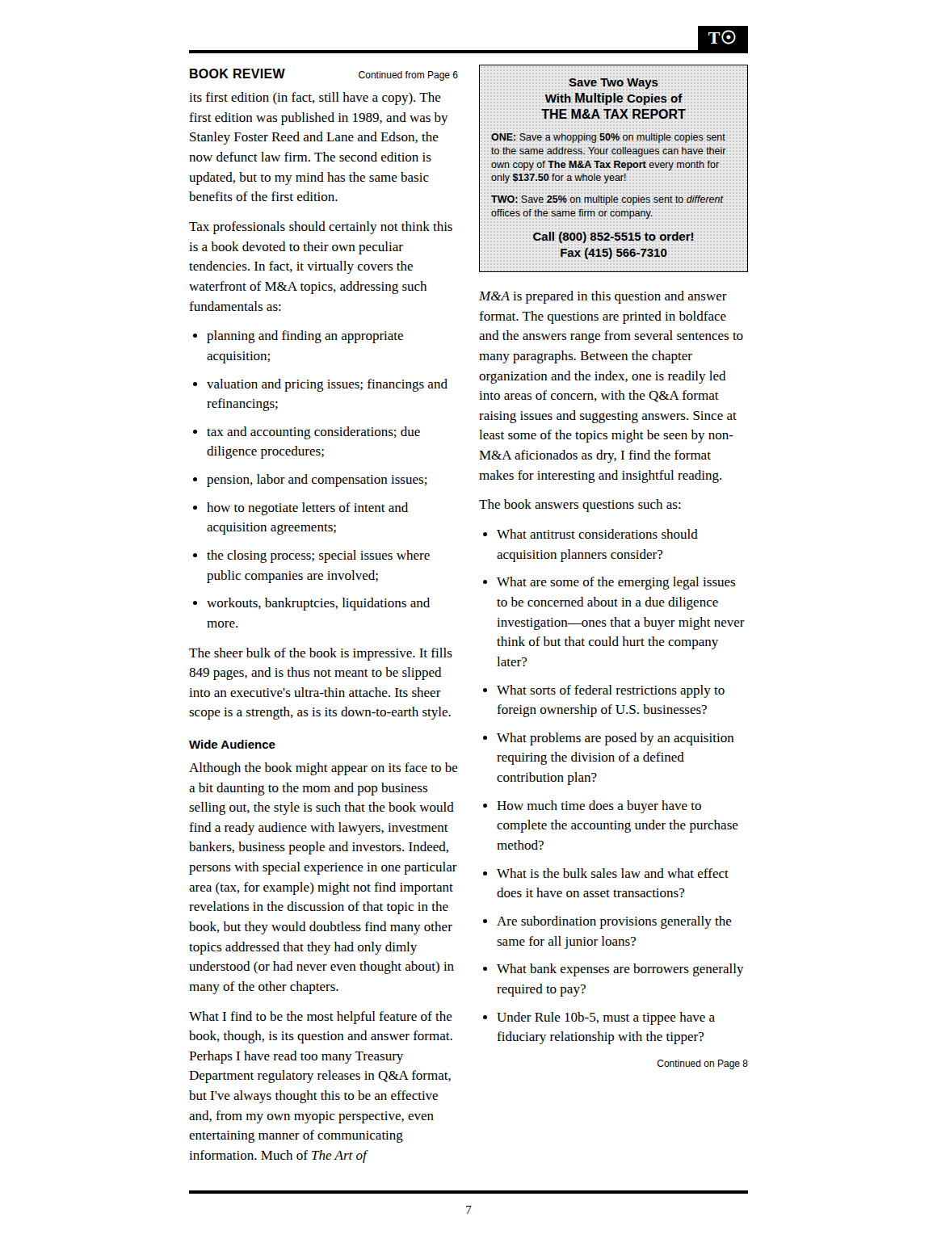T☉
BOOK REVIEW
Continued from Page 6
its first edition (in fact, still have a copy). The first edition was published in 1989, and was by Stanley Foster Reed and Lane and Edson, the now defunct law firm. The second edition is updated, but to my mind has the same basic benefits of the first edition.
Tax professionals should certainly not think this is a book devoted to their own peculiar tendencies. In fact, it virtually covers the waterfront of M&A topics, addressing such fundamentals as:
planning and finding an appropriate acquisition;
valuation and pricing issues; financings and refinancings;
tax and accounting considerations; due diligence procedures;
pension, labor and compensation issues;
how to negotiate letters of intent and acquisition agreements;
the closing process; special issues where public companies are involved;
workouts, bankruptcies, liquidations and more.
The sheer bulk of the book is impressive. It fills 849 pages, and is thus not meant to be slipped into an executive's ultra-thin attache. Its sheer scope is a strength, as is its down-to-earth style.
Wide Audience
Although the book might appear on its face to be a bit daunting to the mom and pop business selling out, the style is such that the book would find a ready audience with lawyers, investment bankers, business people and investors. Indeed, persons with special experience in one particular area (tax, for example) might not find important revelations in the discussion of that topic in the book, but they would doubtless find many other topics addressed that they had only dimly understood (or had never even thought about) in many of the other chapters.
What I find to be the most helpful feature of the book, though, is its question and answer format. Perhaps I have read too many Treasury Department regulatory releases in Q&A format, but I've always thought this to be an effective and, from my own myopic perspective, even entertaining manner of communicating information. Much of The Art of
Save Two Ways
With Multiple Copies of
THE M&A TAX REPORT
ONE: Save a whopping 50% on multiple copies sent to the same address. Your colleagues can have their own copy of The M&A Tax Report every month for only $137.50 for a whole year!
TWO: Save 25% on multiple copies sent to different offices of the same firm or company.
Call (800) 852-5515 to order!
Fax (415) 566-7310
M&A is prepared in this question and answer format. The questions are printed in boldface and the answers range from several sentences to many paragraphs. Between the chapter organization and the index, one is readily led into areas of concern, with the Q&A format raising issues and suggesting answers. Since at least some of the topics might be seen by non-M&A aficionados as dry, I find the format makes for interesting and insightful reading.
The book answers questions such as:
What antitrust considerations should acquisition planners consider?
What are some of the emerging legal issues to be concerned about in a due diligence investigation—ones that a buyer might never think of but that could hurt the company later?
What sorts of federal restrictions apply to foreign ownership of U.S. businesses?
What problems are posed by an acquisition requiring the division of a defined contribution plan?
How much time does a buyer have to complete the accounting under the purchase method?
What is the bulk sales law and what effect does it have on asset transactions?
Are subordination provisions generally the same for all junior loans?
What bank expenses are borrowers generally required to pay?
Under Rule 10b-5, must a tippee have a fiduciary relationship with the tipper?
Continued on Page 8
7